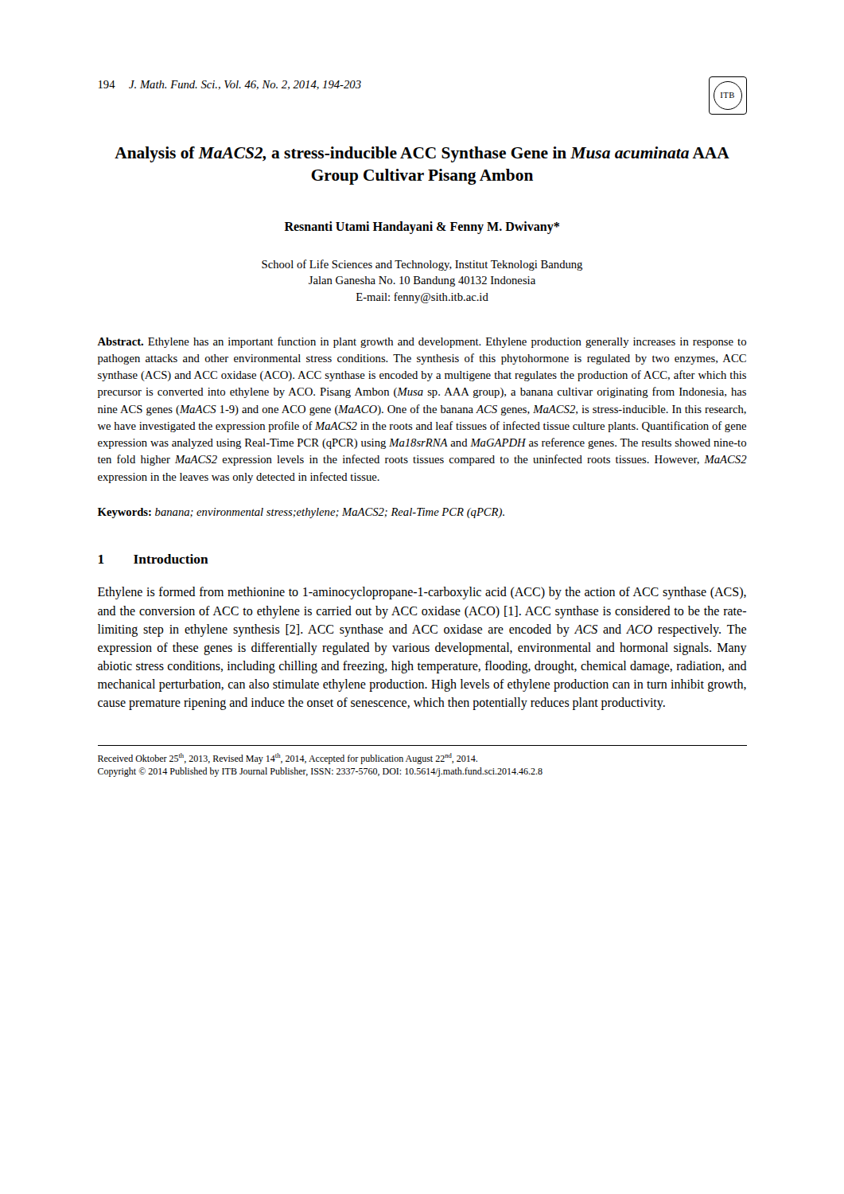194
J. Math. Fund. Sci., Vol. 46, No. 2, 2014, 194-203
Analysis of MaACS2, a stress-inducible ACC Synthase Gene in Musa acuminata AAA Group Cultivar Pisang Ambon
Resnanti Utami Handayani & Fenny M. Dwivany*
School of Life Sciences and Technology, Institut Teknologi Bandung
Jalan Ganesha No. 10 Bandung 40132 Indonesia
E-mail: fenny@sith.itb.ac.id
Abstract. Ethylene has an important function in plant growth and development. Ethylene production generally increases in response to pathogen attacks and other environmental stress conditions. The synthesis of this phytohormone is regulated by two enzymes, ACC synthase (ACS) and ACC oxidase (ACO). ACC synthase is encoded by a multigene that regulates the production of ACC, after which this precursor is converted into ethylene by ACO. Pisang Ambon (Musa sp. AAA group), a banana cultivar originating from Indonesia, has nine ACS genes (MaACS 1-9) and one ACO gene (MaACO). One of the banana ACS genes, MaACS2, is stress-inducible. In this research, we have investigated the expression profile of MaACS2 in the roots and leaf tissues of infected tissue culture plants. Quantification of gene expression was analyzed using Real-Time PCR (qPCR) using Ma18srRNA and MaGAPDH as reference genes. The results showed nine-to ten fold higher MaACS2 expression levels in the infected roots tissues compared to the uninfected roots tissues. However, MaACS2 expression in the leaves was only detected in infected tissue.
Keywords: banana; environmental stress;ethylene; MaACS2; Real-Time PCR (qPCR).
1 Introduction
Ethylene is formed from methionine to 1-aminocyclopropane-1-carboxylic acid (ACC) by the action of ACC synthase (ACS), and the conversion of ACC to ethylene is carried out by ACC oxidase (ACO) [1]. ACC synthase is considered to be the rate-limiting step in ethylene synthesis [2]. ACC synthase and ACC oxidase are encoded by ACS and ACO respectively. The expression of these genes is differentially regulated by various developmental, environmental and hormonal signals. Many abiotic stress conditions, including chilling and freezing, high temperature, flooding, drought, chemical damage, radiation, and mechanical perturbation, can also stimulate ethylene production. High levels of ethylene production can in turn inhibit growth, cause premature ripening and induce the onset of senescence, which then potentially reduces plant productivity.
Received Oktober 25th, 2013, Revised May 14th, 2014, Accepted for publication August 22nd, 2014.
Copyright © 2014 Published by ITB Journal Publisher, ISSN: 2337-5760, DOI: 10.5614/j.math.fund.sci.2014.46.2.8